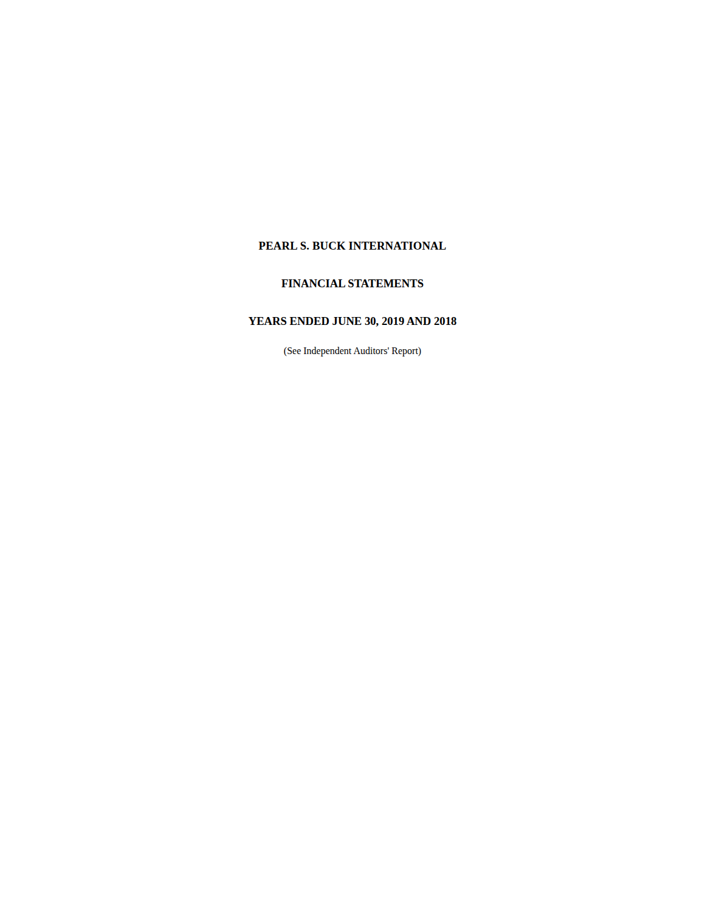PEARL S. BUCK INTERNATIONAL
FINANCIAL STATEMENTS
YEARS ENDED JUNE 30, 2019 AND 2018
(See Independent Auditors' Report)